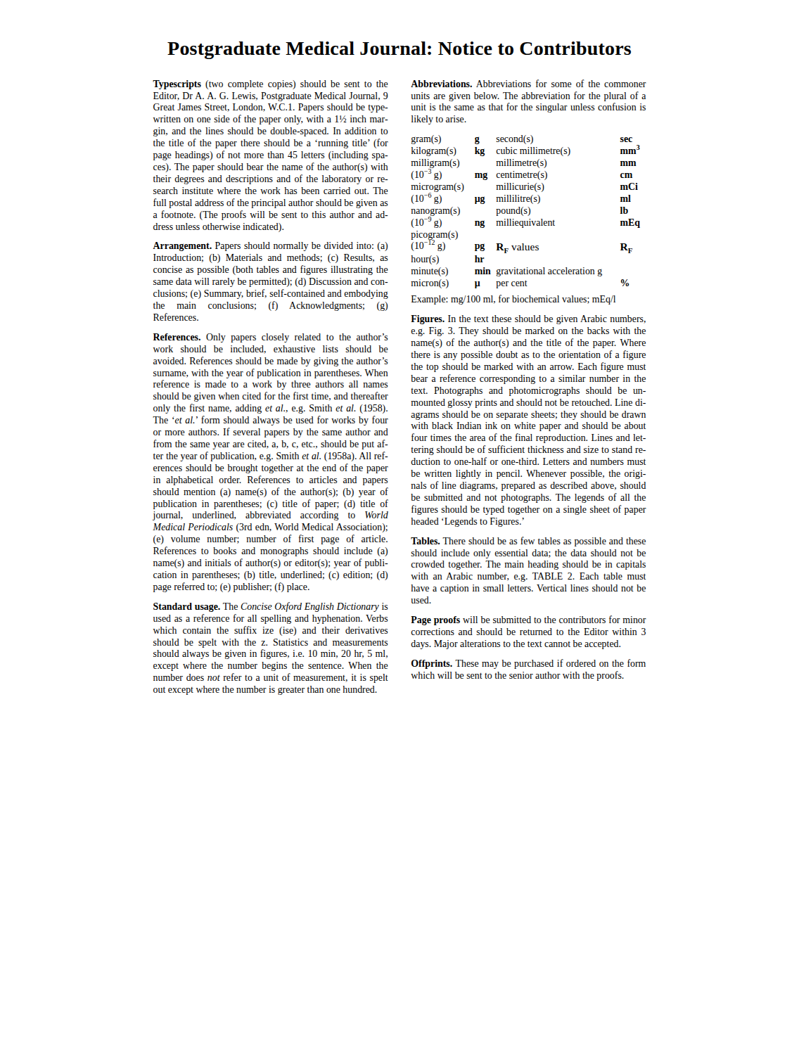Postgraduate Medical Journal: Notice to Contributors
Typescripts (two complete copies) should be sent to the Editor, Dr A. A. G. Lewis, Postgraduate Medical Journal, 9 Great James Street, London, W.C.1. Papers should be typewritten on one side of the paper only, with a 1½ inch margin, and the lines should be double-spaced. In addition to the title of the paper there should be a ‘running title’ (for page headings) of not more than 45 letters (including spaces). The paper should bear the name of the author(s) with their degrees and descriptions and of the laboratory or research institute where the work has been carried out. The full postal address of the principal author should be given as a footnote. (The proofs will be sent to this author and address unless otherwise indicated).
Arrangement. Papers should normally be divided into: (a) Introduction; (b) Materials and methods; (c) Results, as concise as possible (both tables and figures illustrating the same data will rarely be permitted); (d) Discussion and conclusions; (e) Summary, brief, self-contained and embodying the main conclusions; (f) Acknowledgments; (g) References.
References. Only papers closely related to the author’s work should be included, exhaustive lists should be avoided. References should be made by giving the author’s surname, with the year of publication in parentheses. When reference is made to a work by three authors all names should be given when cited for the first time, and thereafter only the first name, adding et al., e.g. Smith et al. (1958). The ‘et al.’ form should always be used for works by four or more authors. If several papers by the same author and from the same year are cited, a, b, c, etc., should be put after the year of publication, e.g. Smith et al. (1958a). All references should be brought together at the end of the paper in alphabetical order. References to articles and papers should mention (a) name(s) of the author(s); (b) year of publication in parentheses; (c) title of paper; (d) title of journal, underlined, abbreviated according to World Medical Periodicals (3rd edn, World Medical Association); (e) volume number; number of first page of article. References to books and monographs should include (a) name(s) and initials of author(s) or editor(s); year of publication in parentheses; (b) title, underlined; (c) edition; (d) page referred to; (e) publisher; (f) place.
Standard usage. The Concise Oxford English Dictionary is used as a reference for all spelling and hyphenation. Verbs which contain the suffix ize (ise) and their derivatives should be spelt with the z. Statistics and measurements should always be given in figures, i.e. 10 min, 20 hr, 5 ml, except where the number begins the sentence. When the number does not refer to a unit of measurement, it is spelt out except where the number is greater than one hundred.
Abbreviations. Abbreviations for some of the commoner units are given below. The abbreviation for the plural of a unit is the same as that for the singular unless confusion is likely to arise.
| gram(s) | g | second(s) | sec |
| kilogram(s) | kg | cubic millimetre(s) | mm 3 |
| milligram(s) | | millimetre(s) | mm |
| (10 −3 g) | mg | centimetre(s) | cm |
| microgram(s) | | millicurie(s) | mCi |
| (10 −6 g) | μg | millilitre(s) | ml |
| nanogram(s) | | pound(s) | lb |
| (10 −9 g) | ng | milliequivalent | mEq |
| picogram(s) | | | |
| (10 −12 g) | pg | R F values | R F |
| hour(s) | hr | | |
| minute(s) | min | gravitational acceleration g | |
| micron(s) | μ | per cent | % |
Example: mg/100 ml, for biochemical values; mEq/l
Figures. In the text these should be given Arabic numbers, e.g. Fig. 3. They should be marked on the backs with the name(s) of the author(s) and the title of the paper. Where there is any possible doubt as to the orientation of a figure the top should be marked with an arrow. Each figure must bear a reference corresponding to a similar number in the text. Photographs and photomicrographs should be unmounted glossy prints and should not be retouched. Line diagrams should be on separate sheets; they should be drawn with black Indian ink on white paper and should be about four times the area of the final reproduction. Lines and lettering should be of sufficient thickness and size to stand reduction to one-half or one-third. Letters and numbers must be written lightly in pencil. Whenever possible, the originals of line diagrams, prepared as described above, should be submitted and not photographs. The legends of all the figures should be typed together on a single sheet of paper headed ‘Legends to Figures.’
Tables. There should be as few tables as possible and these should include only essential data; the data should not be crowded together. The main heading should be in capitals with an Arabic number, e.g. TABLE 2. Each table must have a caption in small letters. Vertical lines should not be used.
Page proofs will be submitted to the contributors for minor corrections and should be returned to the Editor within 3 days. Major alterations to the text cannot be accepted.
Offprints. These may be purchased if ordered on the form which will be sent to the senior author with the proofs.